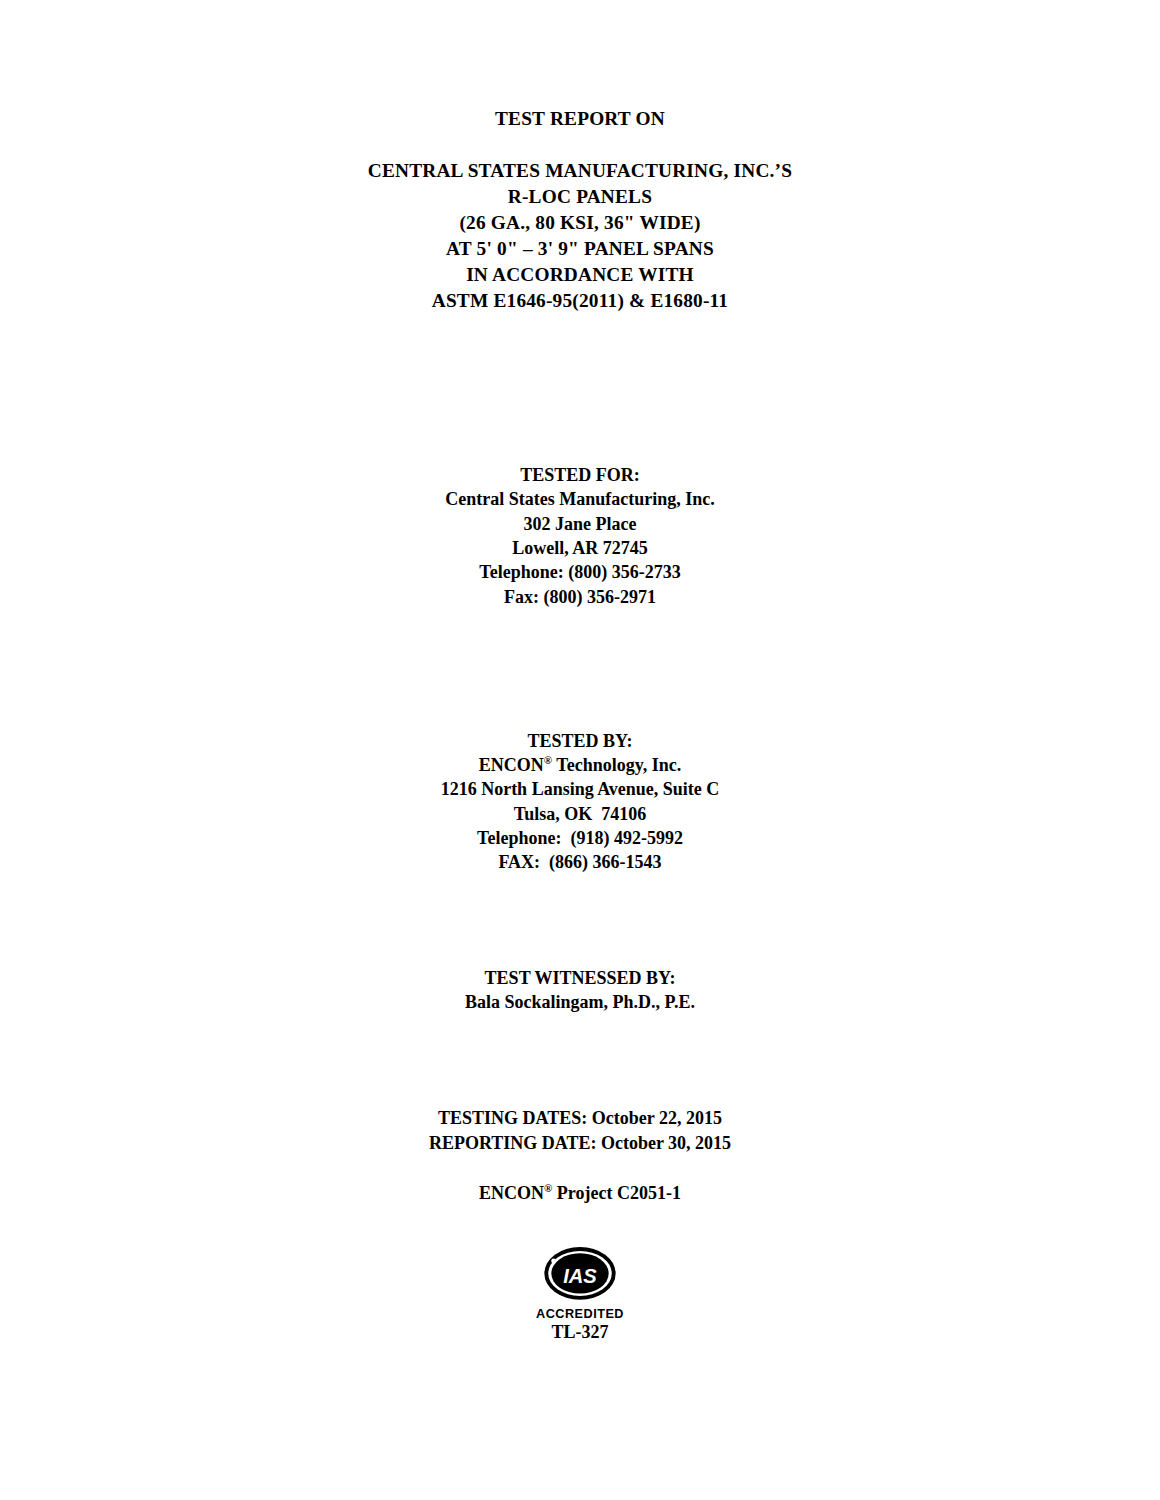TEST REPORT ON
CENTRAL STATES MANUFACTURING, INC.’S
R-LOC PANELS
(26 GA., 80 KSI, 36" WIDE)
AT 5' 0" – 3' 9" PANEL SPANS
IN ACCORDANCE WITH
ASTM E1646-95(2011) & E1680-11
TESTED FOR:
Central States Manufacturing, Inc.
302 Jane Place
Lowell, AR 72745
Telephone: (800) 356-2733
Fax: (800) 356-2971
TESTED BY:
ENCON® Technology, Inc.
1216 North Lansing Avenue, Suite C
Tulsa, OK 74106
Telephone: (918) 492-5992
FAX: (866) 366-1543
TEST WITNESSED BY:
Bala Sockalingam, Ph.D., P.E.
TESTING DATES: October 22, 2015
REPORTING DATE: October 30, 2015
ENCON® Project C2051-1
IAS
ACCREDITED
TL-327